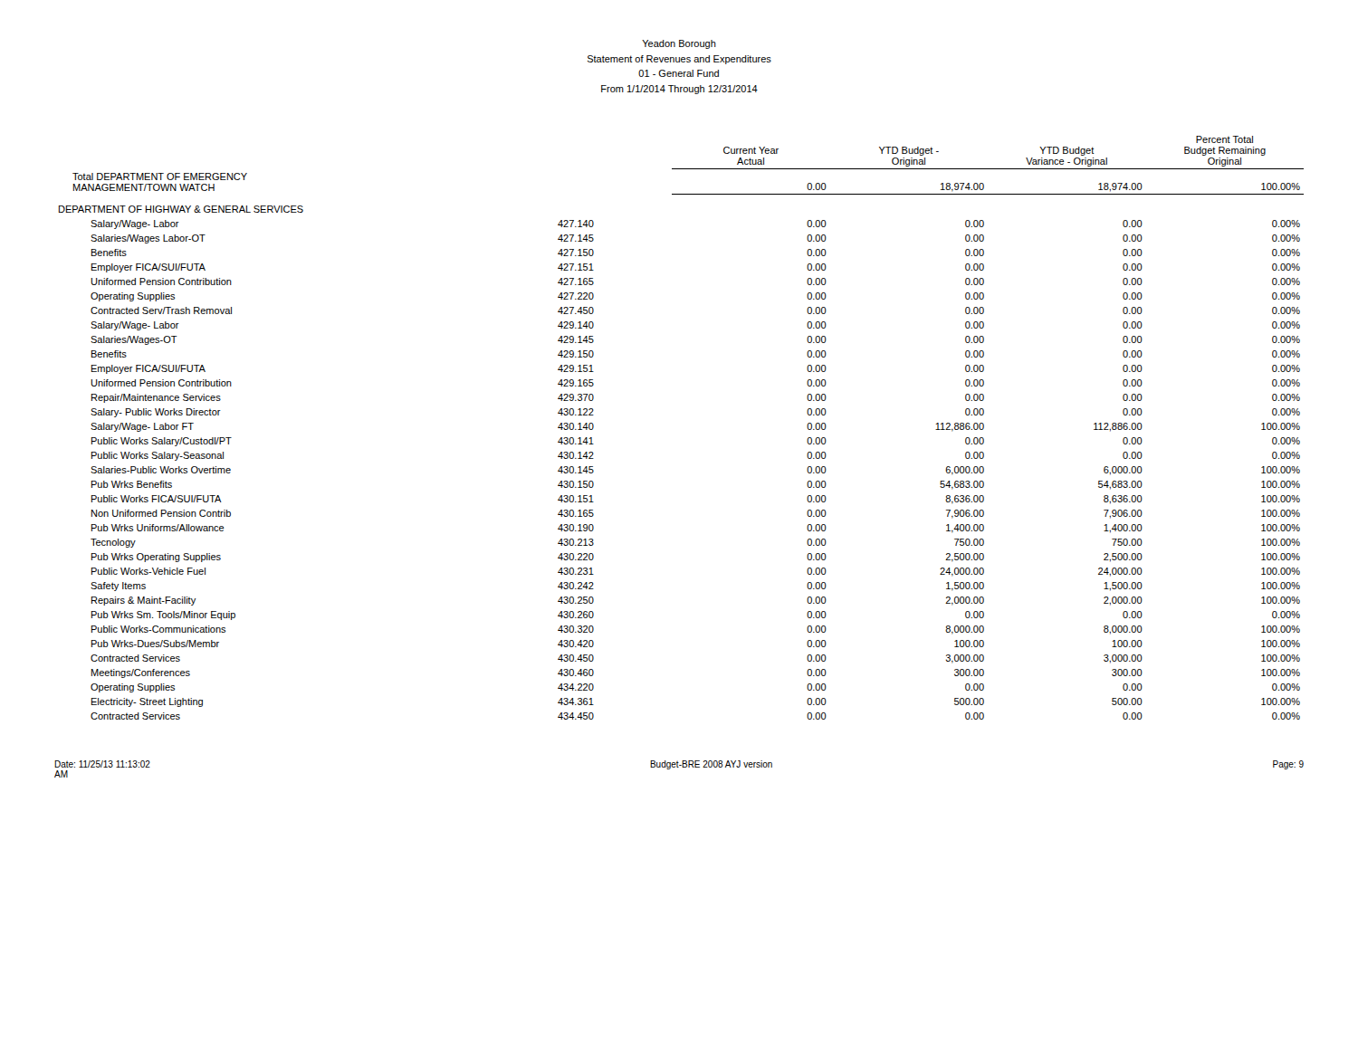Yeadon Borough
Statement of Revenues and Expenditures
01 - General Fund
From 1/1/2014 Through 12/31/2014
| | | Current Year Actual | YTD Budget - Original | YTD Budget Variance - Original | Percent Total Budget Remaining Original |
| --- | --- | --- | --- | --- | --- |
| Total DEPARTMENT OF EMERGENCY MANAGEMENT/TOWN WATCH | | 0.00 | 18,974.00 | 18,974.00 | 100.00% |
| DEPARTMENT OF HIGHWAY & GENERAL SERVICES |
| Salary/Wage- Labor | 427.140 | 0.00 | 0.00 | 0.00 | 0.00% |
| Salaries/Wages Labor-OT | 427.145 | 0.00 | 0.00 | 0.00 | 0.00% |
| Benefits | 427.150 | 0.00 | 0.00 | 0.00 | 0.00% |
| Employer FICA/SUI/FUTA | 427.151 | 0.00 | 0.00 | 0.00 | 0.00% |
| Uniformed Pension Contribution | 427.165 | 0.00 | 0.00 | 0.00 | 0.00% |
| Operating Supplies | 427.220 | 0.00 | 0.00 | 0.00 | 0.00% |
| Contracted Serv/Trash Removal | 427.450 | 0.00 | 0.00 | 0.00 | 0.00% |
| Salary/Wage- Labor | 429.140 | 0.00 | 0.00 | 0.00 | 0.00% |
| Salaries/Wages-OT | 429.145 | 0.00 | 0.00 | 0.00 | 0.00% |
| Benefits | 429.150 | 0.00 | 0.00 | 0.00 | 0.00% |
| Employer FICA/SUI/FUTA | 429.151 | 0.00 | 0.00 | 0.00 | 0.00% |
| Uniformed Pension Contribution | 429.165 | 0.00 | 0.00 | 0.00 | 0.00% |
| Repair/Maintenance Services | 429.370 | 0.00 | 0.00 | 0.00 | 0.00% |
| Salary- Public Works Director | 430.122 | 0.00 | 0.00 | 0.00 | 0.00% |
| Salary/Wage- Labor FT | 430.140 | 0.00 | 112,886.00 | 112,886.00 | 100.00% |
| Public Works Salary/Custodl/PT | 430.141 | 0.00 | 0.00 | 0.00 | 0.00% |
| Public Works Salary-Seasonal | 430.142 | 0.00 | 0.00 | 0.00 | 0.00% |
| Salaries-Public Works Overtime | 430.145 | 0.00 | 6,000.00 | 6,000.00 | 100.00% |
| Pub Wrks Benefits | 430.150 | 0.00 | 54,683.00 | 54,683.00 | 100.00% |
| Public Works FICA/SUI/FUTA | 430.151 | 0.00 | 8,636.00 | 8,636.00 | 100.00% |
| Non Uniformed Pension Contrib | 430.165 | 0.00 | 7,906.00 | 7,906.00 | 100.00% |
| Pub Wrks Uniforms/Allowance | 430.190 | 0.00 | 1,400.00 | 1,400.00 | 100.00% |
| Tecnology | 430.213 | 0.00 | 750.00 | 750.00 | 100.00% |
| Pub Wrks Operating Supplies | 430.220 | 0.00 | 2,500.00 | 2,500.00 | 100.00% |
| Public Works-Vehicle Fuel | 430.231 | 0.00 | 24,000.00 | 24,000.00 | 100.00% |
| Safety Items | 430.242 | 0.00 | 1,500.00 | 1,500.00 | 100.00% |
| Repairs & Maint-Facility | 430.250 | 0.00 | 2,000.00 | 2,000.00 | 100.00% |
| Pub Wrks Sm. Tools/Minor Equip | 430.260 | 0.00 | 0.00 | 0.00 | 0.00% |
| Public Works-Communications | 430.320 | 0.00 | 8,000.00 | 8,000.00 | 100.00% |
| Pub Wrks-Dues/Subs/Membr | 430.420 | 0.00 | 100.00 | 100.00 | 100.00% |
| Contracted Services | 430.450 | 0.00 | 3,000.00 | 3,000.00 | 100.00% |
| Meetings/Conferences | 430.460 | 0.00 | 300.00 | 300.00 | 100.00% |
| Operating Supplies | 434.220 | 0.00 | 0.00 | 0.00 | 0.00% |
| Electricity- Street Lighting | 434.361 | 0.00 | 500.00 | 500.00 | 100.00% |
| Contracted Services | 434.450 | 0.00 | 0.00 | 0.00 | 0.00% |
Date: 11/25/13 11:13:02AM
Budget-BRE 2008 AYJ version
Page: 9